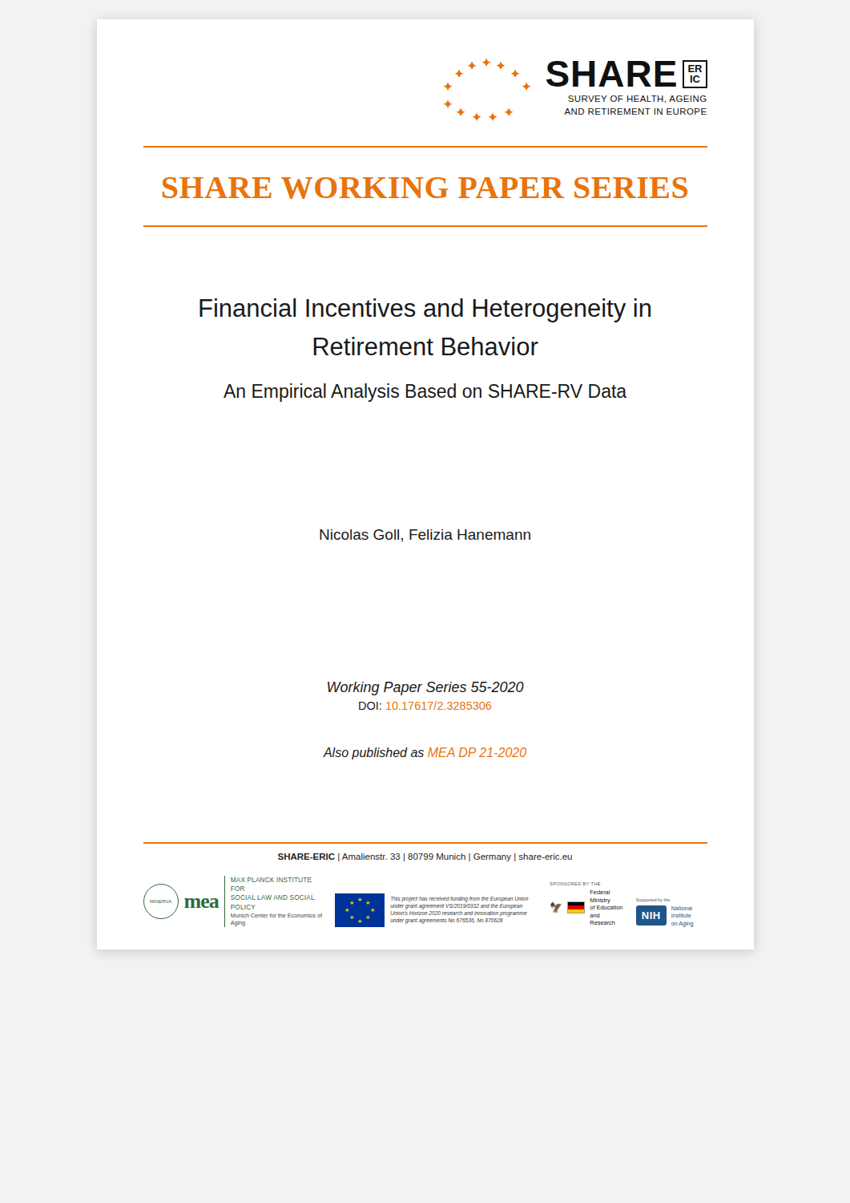✦ ✦ ✦ ✦ ✦ ✦ ✦ ✦ ✦ ✦ ✦ ✦
SHARE
ER
IC
SURVEY OF HEALTH, AGEING
AND RETIREMENT IN EUROPE
SHARE WORKING PAPER SERIES
Financial Incentives and Heterogeneity in Retirement Behavior
An Empirical Analysis Based on SHARE-RV Data
Nicolas Goll, Felizia Hanemann
Working Paper Series 55-2020
DOI: 10.17617/2.3285306
Also published as MEA DP 21-2020
SHARE-ERIC | Amalienstr. 33 | 80799 Munich | Germany | share-eric.eu
MINERVA
mea
Max Planck Institute for
Social Law and Social Policy
Munich Center for the Economics of Aging
★ ★ ★ ★ ★ ★ ★ ★
This project has received funding from the European Union under grant agreement VS/2019/0332 and the European Union's Horizon 2020 research and innovation programme under grant agreements No 676536, No 870628
Sponsored by the
🦅
Federal Ministry
of Education
and Research
Supported by the
NIH
National Institute
on Aging